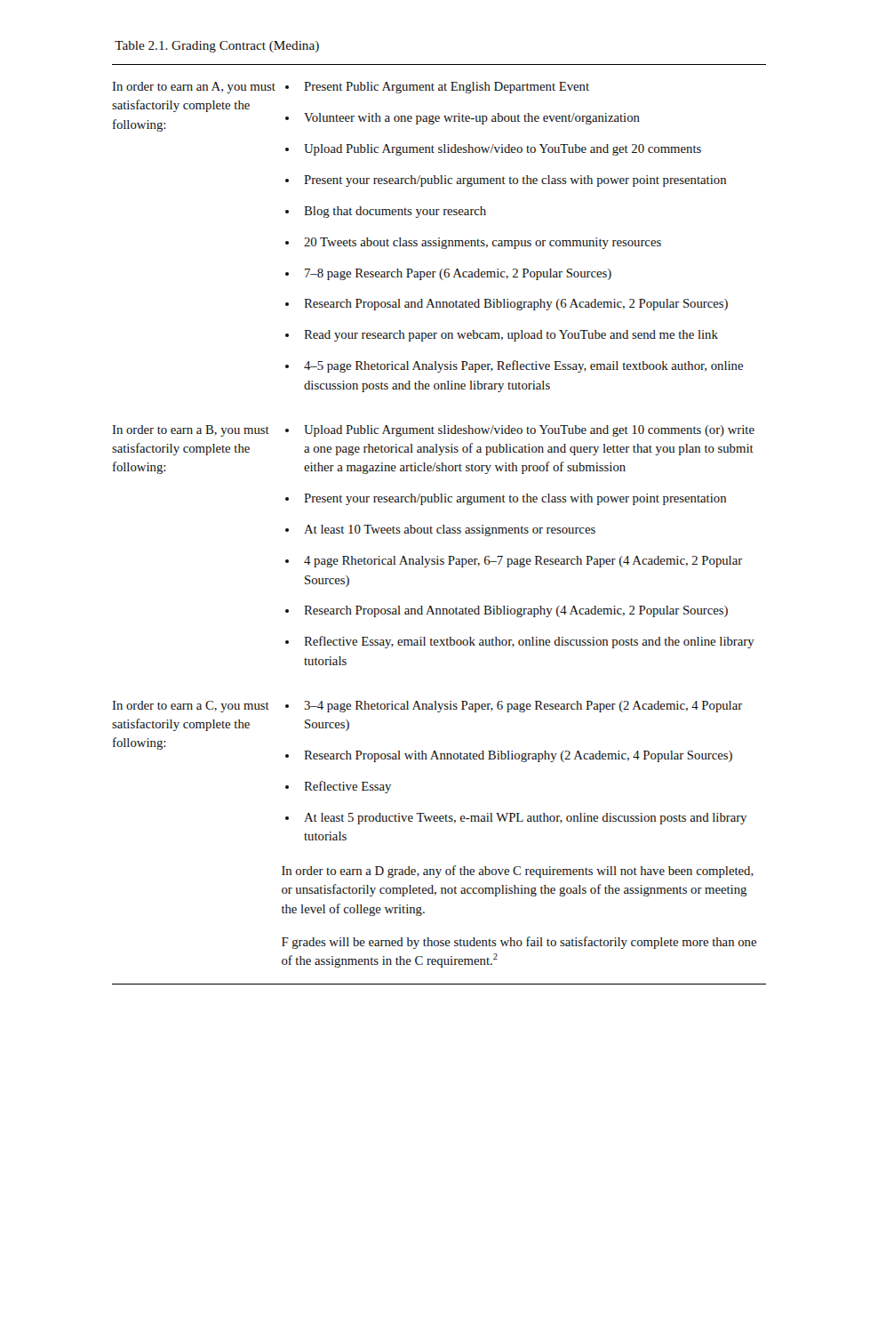Table 2.1. Grading Contract (Medina)
| In order to earn an A, you must satisfactorily complete the following: | Present Public Argument at English Department Event Volunteer with a one page write-up about the event/organization Upload Public Argument slideshow/video to YouTube and get 20 comments Present your research/public argument to the class with power point presentation Blog that documents your research 20 Tweets about class assignments, campus or community resources 7–8 page Research Paper (6 Academic, 2 Popular Sources) Research Proposal and Annotated Bibliography (6 Academic, 2 Popular Sources) Read your research paper on webcam, upload to YouTube and send me the link 4–5 page Rhetorical Analysis Paper, Reflective Essay, email textbook author, online discussion posts and the online library tutorials |
| In order to earn a B, you must satisfactorily complete the following: | Upload Public Argument slideshow/video to YouTube and get 10 comments (or) write a one page rhetorical analysis of a publication and query letter that you plan to submit either a magazine article/short story with proof of submission Present your research/public argument to the class with power point presentation At least 10 Tweets about class assignments or resources 4 page Rhetorical Analysis Paper, 6–7 page Research Paper (4 Academic, 2 Popular Sources) Research Proposal and Annotated Bibliography (4 Academic, 2 Popular Sources) Reflective Essay, email textbook author, online discussion posts and the online library tutorials |
| In order to earn a C, you must satisfactorily complete the following: | 3–4 page Rhetorical Analysis Paper, 6 page Research Paper (2 Academic, 4 Popular Sources) Research Proposal with Annotated Bibliography (2 Academic, 4 Popular Sources) Reflective Essay At least 5 productive Tweets, e-mail WPL author, online discussion posts and library tutorials In order to earn a D grade, any of the above C requirements will not have been completed, or unsatisfactorily completed, not accomplishing the goals of the assignments or meeting the level of college writing. F grades will be earned by those students who fail to satisfactorily complete more than one of the assignments in the C requirement. 2 |